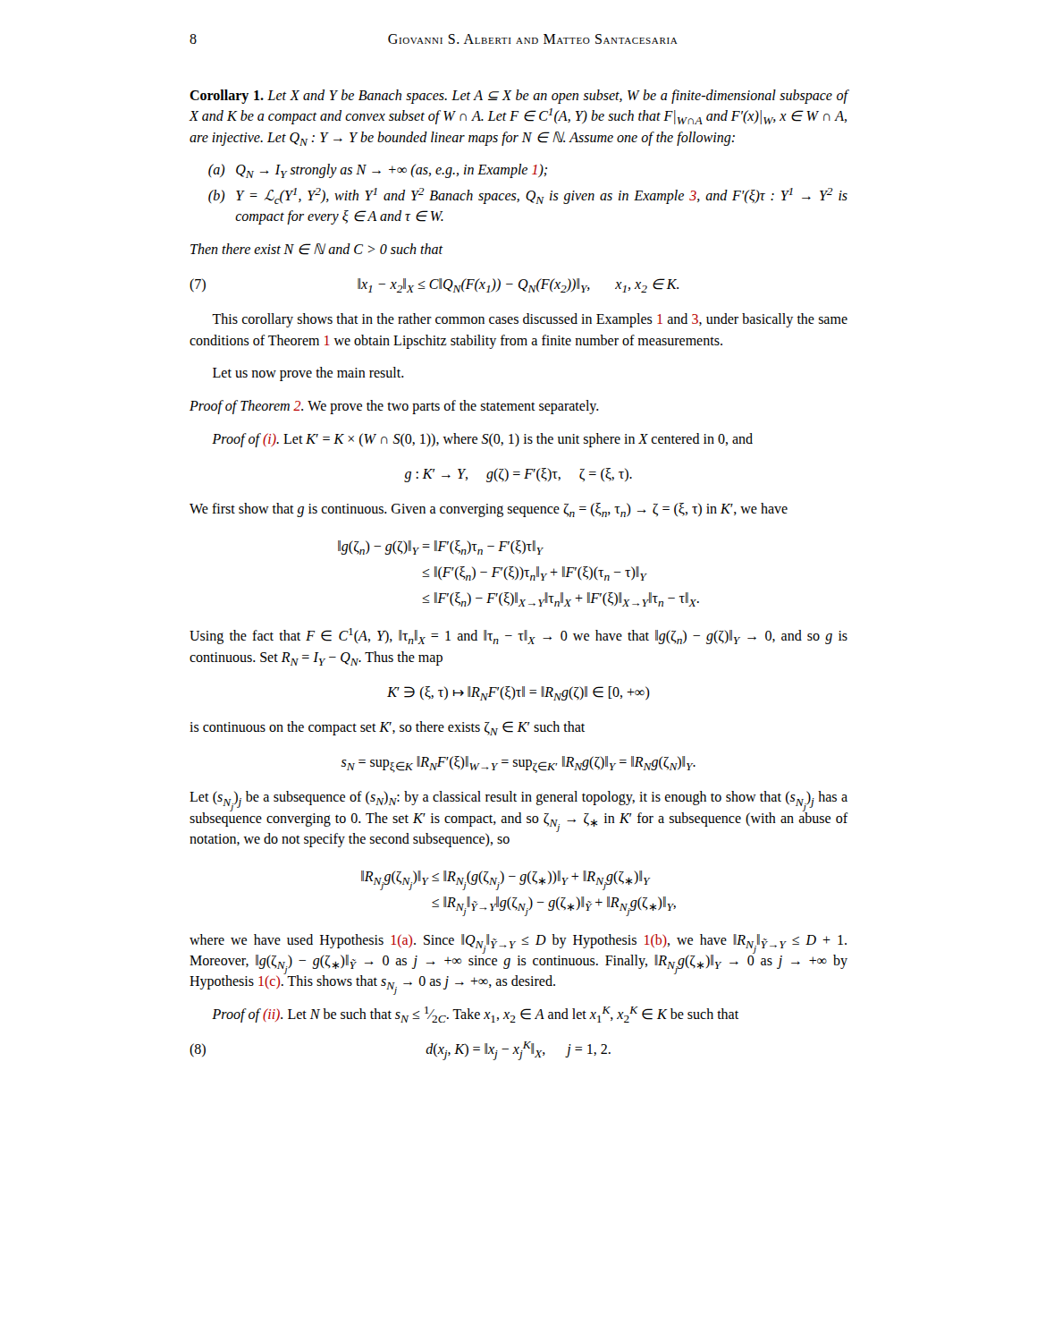8 Giovanni S. Alberti and Matteo Santacesaria
Corollary 1. Let X and Y be Banach spaces. Let A ⊆ X be an open subset, W be a finite-dimensional subspace of X and K be a compact and convex subset of W ∩ A. Let F ∈ C1(A, Y) be such that F|W∩A and F′(x)|W, x ∈ W ∩ A, are injective. Let QN : Y → Y be bounded linear maps for N ∈ ℕ. Assume one of the following:
(a) QN → IY strongly as N → +∞ (as, e.g., in Example 1);
(b) Y = ℒc(Y1, Y2), with Y1 and Y2 Banach spaces, QN is given as in Example 3, and F′(ξ)τ : Y1 → Y2 is compact for every ξ ∈ A and τ ∈ W.
Then there exist N ∈ ℕ and C > 0 such that
(7) ‖x1 − x2‖X ≤ C‖QN(F(x1)) − QN(F(x2))‖Y, x1, x2 ∈ K.
This corollary shows that in the rather common cases discussed in Examples 1 and 3, under basically the same conditions of Theorem 1 we obtain Lipschitz stability from a finite number of measurements.
Let us now prove the main result.
Proof of Theorem 2. We prove the two parts of the statement separately.
Proof of (i). Let K′ = K × (W ∩ S(0, 1)), where S(0, 1) is the unit sphere in X centered in 0, and
g : K′ → Y, g(ζ) = F′(ξ)τ, ζ = (ξ, τ).
We first show that g is continuous. Given a converging sequence ζn = (ξn, τn) → ζ = (ξ, τ) in K′, we have
‖g(ζn) − g(ζ)‖Y = ‖F′(ξn)τn − F′(ξ)τ‖Y
≤ ‖(F′(ξn) − F′(ξ))τn‖Y + ‖F′(ξ)(τn − τ)‖Y
≤ ‖F′(ξn) − F′(ξ)‖X→Y‖τn‖X + ‖F′(ξ)‖X→Y‖τn − τ‖X.
Using the fact that F ∈ C1(A, Y), ‖τn‖X = 1 and ‖τn − τ‖X → 0 we have that ‖g(ζn) − g(ζ)‖Y → 0, and so g is continuous. Set RN = IY − QN. Thus the map
K′ ∋ (ξ, τ) ↦ ‖RN F′(ξ)τ‖ = ‖RN g(ζ)‖ ∈ [0, +∞)
is continuous on the compact set K′, so there exists ζN ∈ K′ such that
sN = supξ∈K ‖RN F′(ξ)‖W→Y = supζ∈K′ ‖RN g(ζ)‖Y = ‖RN g(ζN)‖Y.
Let (sNj)j be a subsequence of (sN)N: by a classical result in general topology, it is enough to show that (sNj)j has a subsequence converging to 0. The set K′ is compact, and so ζNj → ζ∗ in K′ for a subsequence (with an abuse of notation, we do not specify the second subsequence), so
‖RNjg(ζNj)‖Y ≤ ‖RNj(g(ζNj) − g(ζ∗))‖Y + ‖RNjg(ζ∗)‖Y
≤ ‖RNj‖Ỹ→Y‖g(ζNj) − g(ζ∗)‖Ỹ + ‖RNjg(ζ∗)‖Y,
where we have used Hypothesis 1(a). Since ‖QNj‖Ỹ→Y ≤ D by Hypothesis 1(b), we have ‖RNj‖Ỹ→Y ≤ D + 1. Moreover, ‖g(ζNj) − g(ζ∗)‖Ỹ → 0 as j → +∞ since g is continuous. Finally, ‖RNjg(ζ∗)‖Y → 0 as j → +∞ by Hypothesis 1(c). This shows that sNj → 0 as j → +∞, as desired.
Proof of (ii). Let N be such that sN ≤ 1⁄2C. Take x1, x2 ∈ A and let x1K, x2K ∈ K be such that
(8) d(xj, K) = ‖xj − xjK‖X, j = 1, 2.